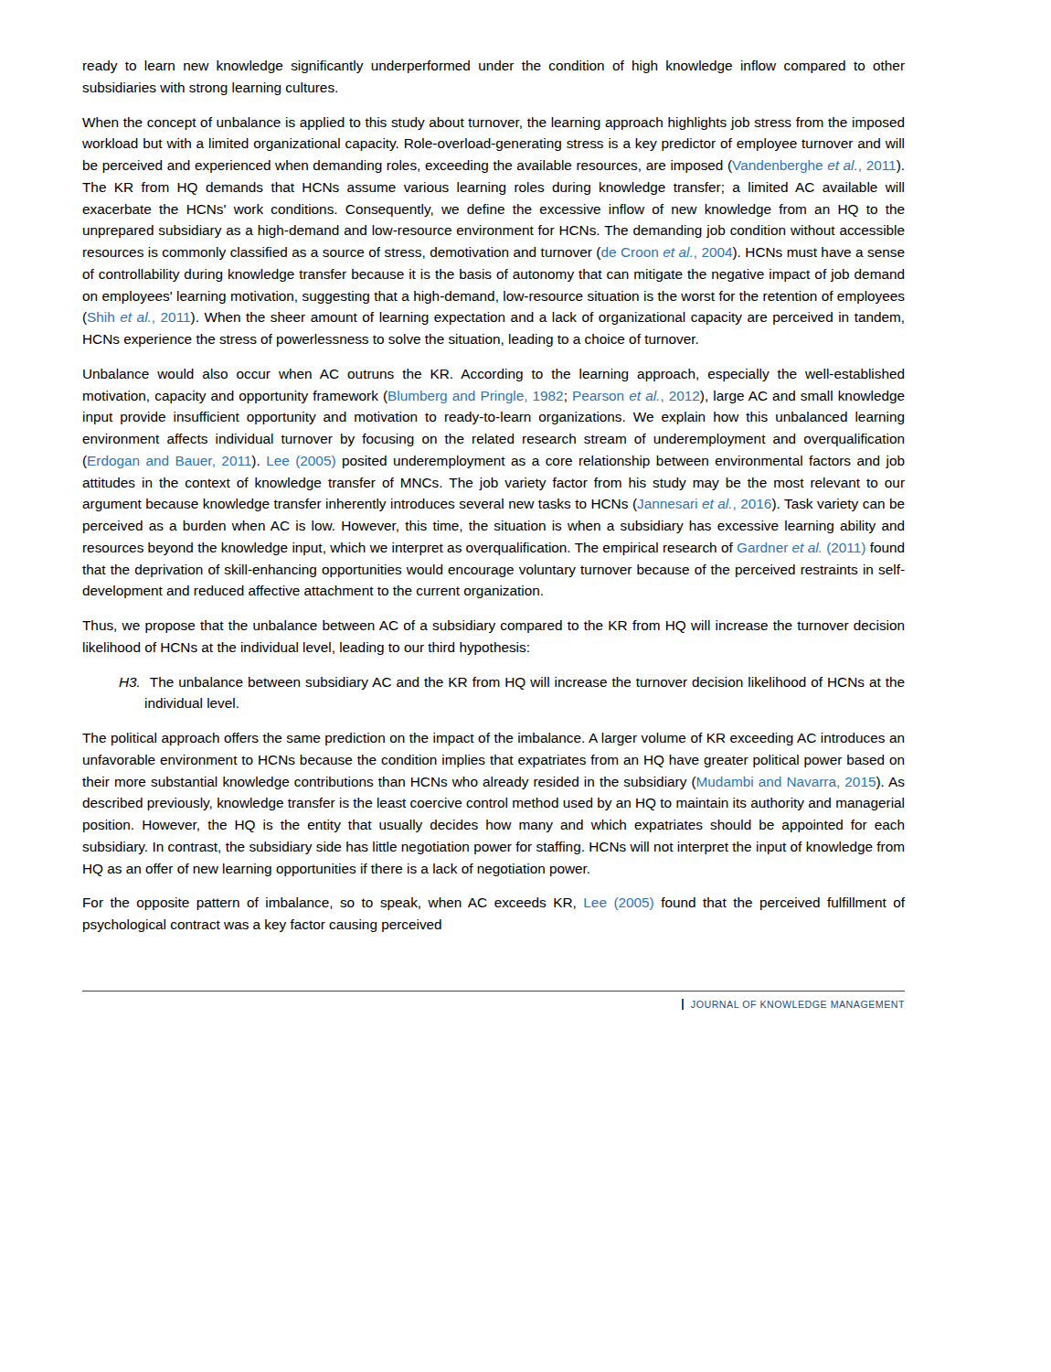ready to learn new knowledge significantly underperformed under the condition of high knowledge inflow compared to other subsidiaries with strong learning cultures.
When the concept of unbalance is applied to this study about turnover, the learning approach highlights job stress from the imposed workload but with a limited organizational capacity. Role-overload-generating stress is a key predictor of employee turnover and will be perceived and experienced when demanding roles, exceeding the available resources, are imposed (Vandenberghe et al., 2011). The KR from HQ demands that HCNs assume various learning roles during knowledge transfer; a limited AC available will exacerbate the HCNs' work conditions. Consequently, we define the excessive inflow of new knowledge from an HQ to the unprepared subsidiary as a high-demand and low-resource environment for HCNs. The demanding job condition without accessible resources is commonly classified as a source of stress, demotivation and turnover (de Croon et al., 2004). HCNs must have a sense of controllability during knowledge transfer because it is the basis of autonomy that can mitigate the negative impact of job demand on employees' learning motivation, suggesting that a high-demand, low-resource situation is the worst for the retention of employees (Shih et al., 2011). When the sheer amount of learning expectation and a lack of organizational capacity are perceived in tandem, HCNs experience the stress of powerlessness to solve the situation, leading to a choice of turnover.
Unbalance would also occur when AC outruns the KR. According to the learning approach, especially the well-established motivation, capacity and opportunity framework (Blumberg and Pringle, 1982; Pearson et al., 2012), large AC and small knowledge input provide insufficient opportunity and motivation to ready-to-learn organizations. We explain how this unbalanced learning environment affects individual turnover by focusing on the related research stream of underemployment and overqualification (Erdogan and Bauer, 2011). Lee (2005) posited underemployment as a core relationship between environmental factors and job attitudes in the context of knowledge transfer of MNCs. The job variety factor from his study may be the most relevant to our argument because knowledge transfer inherently introduces several new tasks to HCNs (Jannesari et al., 2016). Task variety can be perceived as a burden when AC is low. However, this time, the situation is when a subsidiary has excessive learning ability and resources beyond the knowledge input, which we interpret as overqualification. The empirical research of Gardner et al. (2011) found that the deprivation of skill-enhancing opportunities would encourage voluntary turnover because of the perceived restraints in self-development and reduced affective attachment to the current organization.
Thus, we propose that the unbalance between AC of a subsidiary compared to the KR from HQ will increase the turnover decision likelihood of HCNs at the individual level, leading to our third hypothesis:
H3. The unbalance between subsidiary AC and the KR from HQ will increase the turnover decision likelihood of HCNs at the individual level.
The political approach offers the same prediction on the impact of the imbalance. A larger volume of KR exceeding AC introduces an unfavorable environment to HCNs because the condition implies that expatriates from an HQ have greater political power based on their more substantial knowledge contributions than HCNs who already resided in the subsidiary (Mudambi and Navarra, 2015). As described previously, knowledge transfer is the least coercive control method used by an HQ to maintain its authority and managerial position. However, the HQ is the entity that usually decides how many and which expatriates should be appointed for each subsidiary. In contrast, the subsidiary side has little negotiation power for staffing. HCNs will not interpret the input of knowledge from HQ as an offer of new learning opportunities if there is a lack of negotiation power.
For the opposite pattern of imbalance, so to speak, when AC exceeds KR, Lee (2005) found that the perceived fulfillment of psychological contract was a key factor causing perceived
JOURNAL OF KNOWLEDGE MANAGEMENT